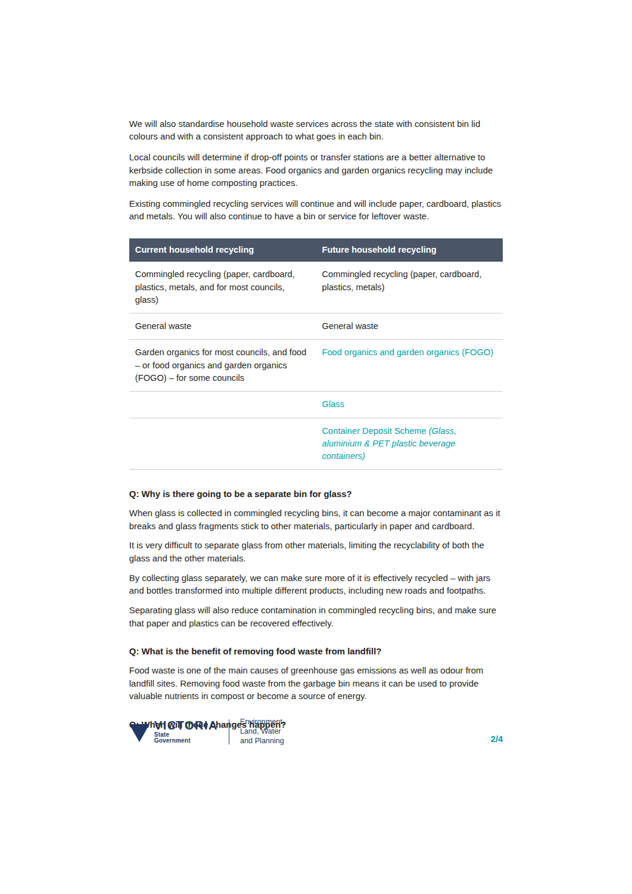We will also standardise household waste services across the state with consistent bin lid colours and with a consistent approach to what goes in each bin.
Local councils will determine if drop-off points or transfer stations are a better alternative to kerbside collection in some areas. Food organics and garden organics recycling may include making use of home composting practices.
Existing commingled recycling services will continue and will include paper, cardboard, plastics and metals. You will also continue to have a bin or service for leftover waste.
| Current household recycling | Future household recycling |
| --- | --- |
| Commingled recycling (paper, cardboard, plastics, metals, and for most councils, glass) | Commingled recycling (paper, cardboard, plastics, metals) |
| General waste | General waste |
| Garden organics for most councils, and food – or food organics and garden organics (FOGO) – for some councils | Food organics and garden organics (FOGO) |
| | Glass |
| | Container Deposit Scheme (Glass, aluminium & PET plastic beverage containers) |
Q: Why is there going to be a separate bin for glass?
When glass is collected in commingled recycling bins, it can become a major contaminant as it breaks and glass fragments stick to other materials, particularly in paper and cardboard.
It is very difficult to separate glass from other materials, limiting the recyclability of both the glass and the other materials.
By collecting glass separately, we can make sure more of it is effectively recycled – with jars and bottles transformed into multiple different products, including new roads and footpaths.
Separating glass will also reduce contamination in commingled recycling bins, and make sure that paper and plastics can be recovered effectively.
Q: What is the benefit of removing food waste from landfill?
Food waste is one of the main causes of greenhouse gas emissions as well as odour from landfill sites. Removing food waste from the garbage bin means it can be used to provide valuable nutrients in compost or become a source of energy.
Q: When will these changes happen?
VICTORIA State Government
Environment,
Land, Water
and Planning
2/4